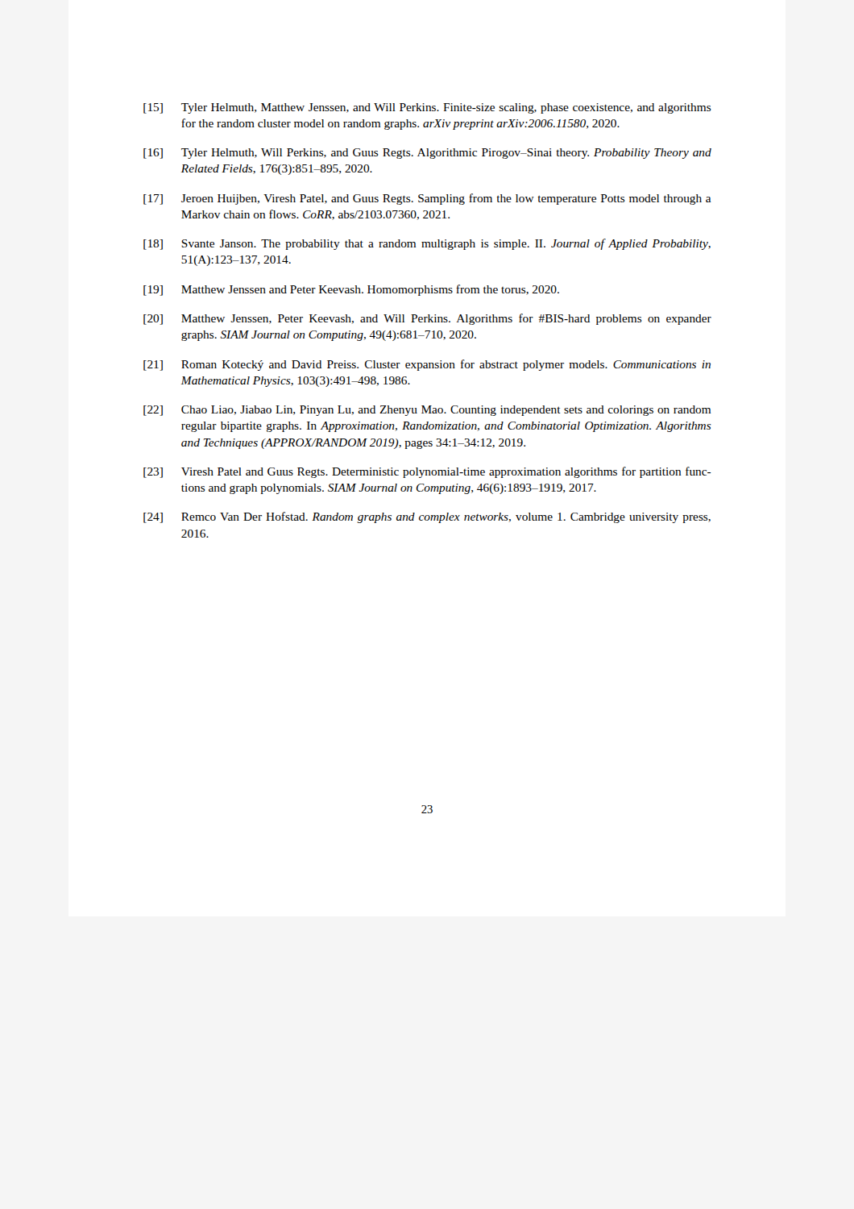[15] Tyler Helmuth, Matthew Jenssen, and Will Perkins. Finite-size scaling, phase coexistence, and algorithms for the random cluster model on random graphs. arXiv preprint arXiv:2006.11580, 2020.
[16] Tyler Helmuth, Will Perkins, and Guus Regts. Algorithmic Pirogov–Sinai theory. Probability Theory and Related Fields, 176(3):851–895, 2020.
[17] Jeroen Huijben, Viresh Patel, and Guus Regts. Sampling from the low temperature Potts model through a Markov chain on flows. CoRR, abs/2103.07360, 2021.
[18] Svante Janson. The probability that a random multigraph is simple. II. Journal of Applied Probability, 51(A):123–137, 2014.
[19] Matthew Jenssen and Peter Keevash. Homomorphisms from the torus, 2020.
[20] Matthew Jenssen, Peter Keevash, and Will Perkins. Algorithms for #BIS-hard problems on expander graphs. SIAM Journal on Computing, 49(4):681–710, 2020.
[21] Roman Kotecký and David Preiss. Cluster expansion for abstract polymer models. Communications in Mathematical Physics, 103(3):491–498, 1986.
[22] Chao Liao, Jiabao Lin, Pinyan Lu, and Zhenyu Mao. Counting independent sets and colorings on random regular bipartite graphs. In Approximation, Randomization, and Combinatorial Optimization. Algorithms and Techniques (APPROX/RANDOM 2019), pages 34:1–34:12, 2019.
[23] Viresh Patel and Guus Regts. Deterministic polynomial-time approximation algorithms for partition functions and graph polynomials. SIAM Journal on Computing, 46(6):1893–1919, 2017.
[24] Remco Van Der Hofstad. Random graphs and complex networks, volume 1. Cambridge university press, 2016.
23